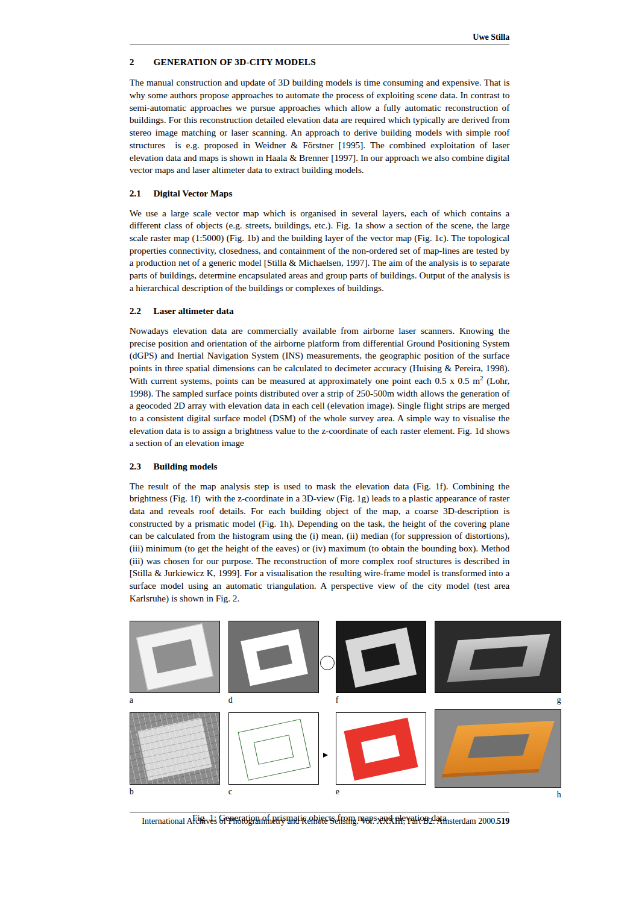Uwe Stilla
2 GENERATION OF 3D-CITY MODELS
The manual construction and update of 3D building models is time consuming and expensive. That is why some authors propose approaches to automate the process of exploiting scene data. In contrast to semi-automatic approaches we pursue approaches which allow a fully automatic reconstruction of buildings. For this reconstruction detailed elevation data are required which typically are derived from stereo image matching or laser scanning. An approach to derive building models with simple roof structures is e.g. proposed in Weidner & Förstner [1995]. The combined exploitation of laser elevation data and maps is shown in Haala & Brenner [1997]. In our approach we also combine digital vector maps and laser altimeter data to extract building models.
2.1 Digital Vector Maps
We use a large scale vector map which is organised in several layers, each of which contains a different class of objects (e.g. streets, buildings, etc.). Fig. 1a show a section of the scene, the large scale raster map (1:5000) (Fig. 1b) and the building layer of the vector map (Fig. 1c). The topological properties connectivity, closedness, and containment of the non-ordered set of map-lines are tested by a production net of a generic model [Stilla & Michaelsen, 1997]. The aim of the analysis is to separate parts of buildings, determine encapsulated areas and group parts of buildings. Output of the analysis is a hierarchical description of the buildings or complexes of buildings.
2.2 Laser altimeter data
Nowadays elevation data are commercially available from airborne laser scanners. Knowing the precise position and orientation of the airborne platform from differential Ground Positioning System (dGPS) and Inertial Navigation System (INS) measurements, the geographic position of the surface points in three spatial dimensions can be calculated to decimeter accuracy (Huising & Pereira, 1998). With current systems, points can be measured at approximately one point each 0.5 x 0.5 m2 (Lohr, 1998). The sampled surface points distributed over a strip of 250-500m width allows the generation of a geocoded 2D array with elevation data in each cell (elevation image). Single flight strips are merged to a consistent digital surface model (DSM) of the whole survey area. A simple way to visualise the elevation data is to assign a brightness value to the z-coordinate of each raster element. Fig. 1d shows a section of an elevation image
2.3 Building models
The result of the map analysis step is used to mask the elevation data (Fig. 1f). Combining the brightness (Fig. 1f) with the z-coordinate in a 3D-view (Fig. 1g) leads to a plastic appearance of raster data and reveals roof details. For each building object of the map, a coarse 3D-description is constructed by a prismatic model (Fig. 1h). Depending on the task, the height of the covering plane can be calculated from the histogram using the (i) mean, (ii) median (for suppression of distortions), (iii) minimum (to get the height of the eaves) or (iv) maximum (to obtain the bounding box). Method (iii) was chosen for our purpose. The reconstruction of more complex roof structures is described in [Stilla & Jurkiewicz K, 1999]. For a visualisation the resulting wire-frame model is transformed into a surface model using an automatic triangulation. A perspective view of the city model (test area Karlsruhe) is shown in Fig. 2.
a
d
f
g
b
c
e
h
Fig. 1: Generation of prismatic objects from maps and elevation data
International Archives of Photogrammetry and Remote Sensing. Vol. XXXIII, Part B2. Amsterdam 2000. 519